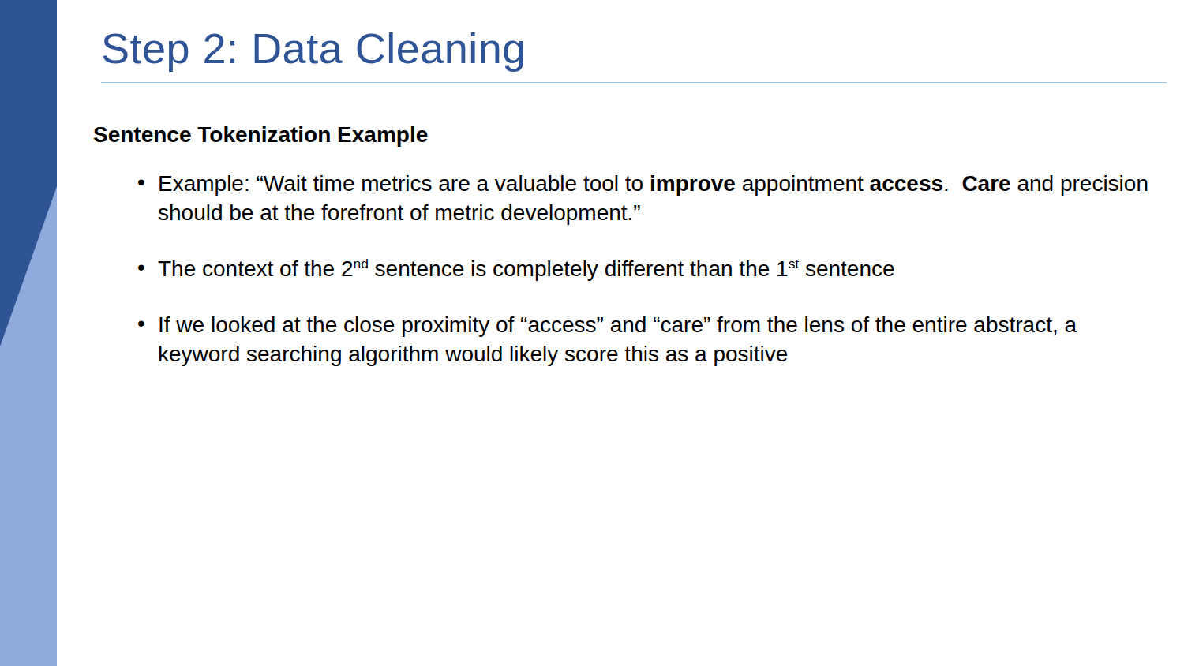Step 2: Data Cleaning
Sentence Tokenization Example
Example: “Wait time metrics are a valuable tool to improve appointment access. Care and precision should be at the forefront of metric development.”
The context of the 2nd sentence is completely different than the 1st sentence
If we looked at the close proximity of “access” and “care” from the lens of the entire abstract, a keyword searching algorithm would likely score this as a positive